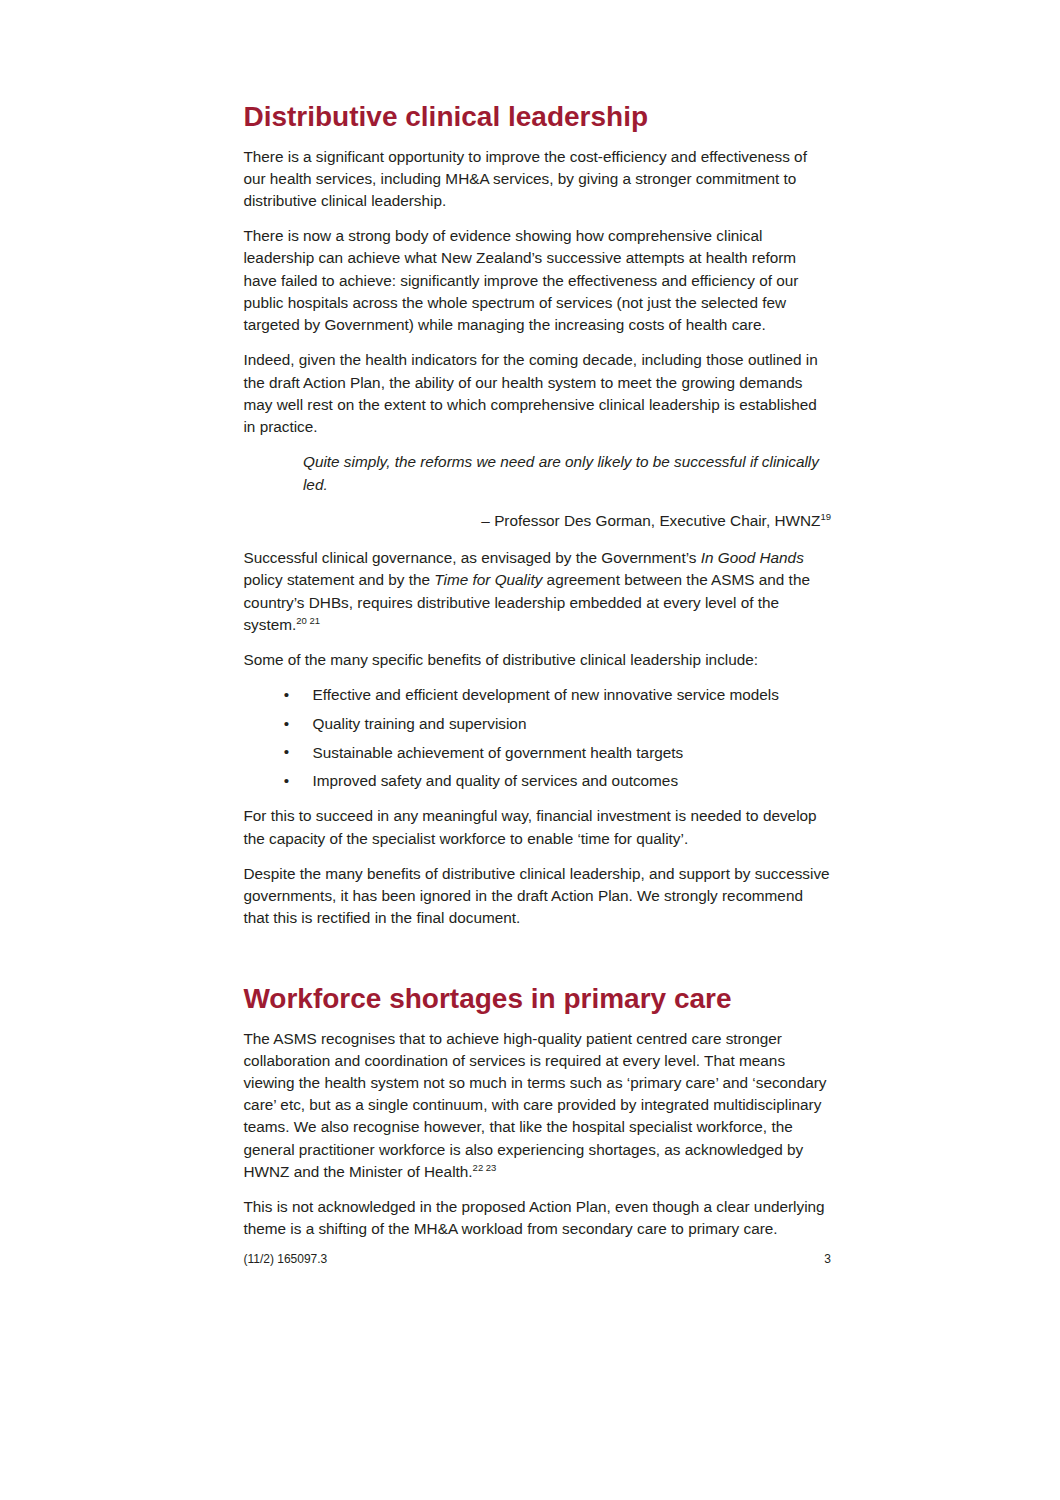Distributive clinical leadership
There is a significant opportunity to improve the cost-efficiency and effectiveness of our health services, including MH&A services, by giving a stronger commitment to distributive clinical leadership.
There is now a strong body of evidence showing how comprehensive clinical leadership can achieve what New Zealand’s successive attempts at health reform have failed to achieve: significantly improve the effectiveness and efficiency of our public hospitals across the whole spectrum of services (not just the selected few targeted by Government) while managing the increasing costs of health care.
Indeed, given the health indicators for the coming decade, including those outlined in the draft Action Plan, the ability of our health system to meet the growing demands may well rest on the extent to which comprehensive clinical leadership is established in practice.
Quite simply, the reforms we need are only likely to be successful if clinically led.
– Professor Des Gorman, Executive Chair, HWNZ19
Successful clinical governance, as envisaged by the Government’s In Good Hands policy statement and by the Time for Quality agreement between the ASMS and the country’s DHBs, requires distributive leadership embedded at every level of the system.20 21
Some of the many specific benefits of distributive clinical leadership include:
Effective and efficient development of new innovative service models
Quality training and supervision
Sustainable achievement of government health targets
Improved safety and quality of services and outcomes
For this to succeed in any meaningful way, financial investment is needed to develop the capacity of the specialist workforce to enable ‘time for quality’.
Despite the many benefits of distributive clinical leadership, and support by successive governments, it has been ignored in the draft Action Plan. We strongly recommend that this is rectified in the final document.
Workforce shortages in primary care
The ASMS recognises that to achieve high-quality patient centred care stronger collaboration and coordination of services is required at every level. That means viewing the health system not so much in terms such as ‘primary care’ and ‘secondary care’ etc, but as a single continuum, with care provided by integrated multidisciplinary teams. We also recognise however, that like the hospital specialist workforce, the general practitioner workforce is also experiencing shortages, as acknowledged by HWNZ and the Minister of Health.22 23
This is not acknowledged in the proposed Action Plan, even though a clear underlying theme is a shifting of the MH&A workload from secondary care to primary care.
(11/2) 165097.3 3